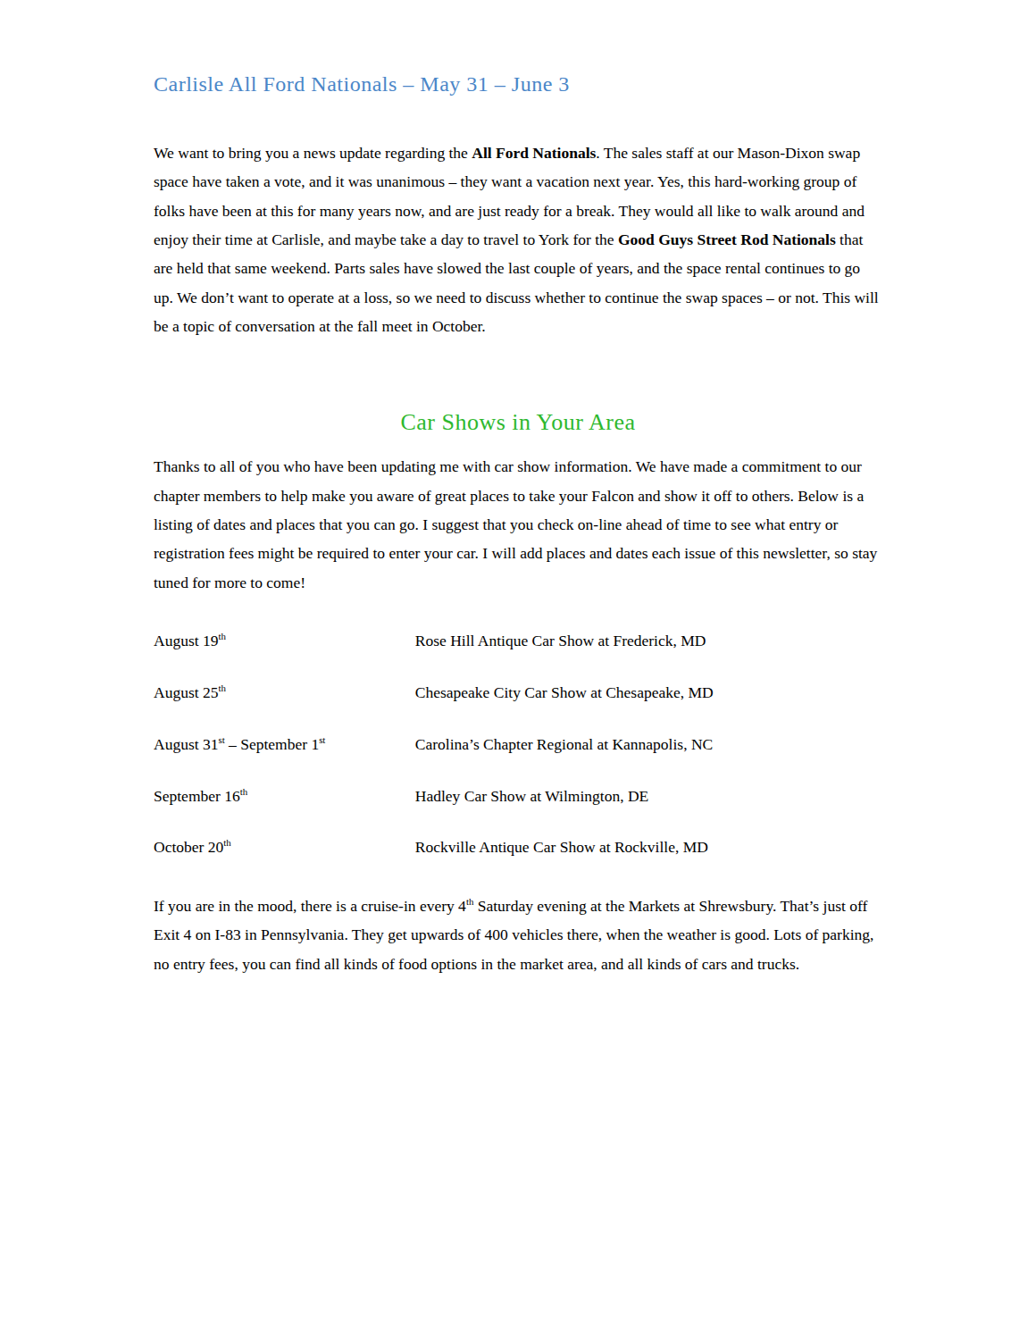Carlisle All Ford Nationals – May 31 – June 3
We want to bring you a news update regarding the All Ford Nationals. The sales staff at our Mason-Dixon swap space have taken a vote, and it was unanimous – they want a vacation next year. Yes, this hard-working group of folks have been at this for many years now, and are just ready for a break. They would all like to walk around and enjoy their time at Carlisle, and maybe take a day to travel to York for the Good Guys Street Rod Nationals that are held that same weekend. Parts sales have slowed the last couple of years, and the space rental continues to go up. We don’t want to operate at a loss, so we need to discuss whether to continue the swap spaces – or not. This will be a topic of conversation at the fall meet in October.
Car Shows in Your Area
Thanks to all of you who have been updating me with car show information. We have made a commitment to our chapter members to help make you aware of great places to take your Falcon and show it off to others. Below is a listing of dates and places that you can go. I suggest that you check on-line ahead of time to see what entry or registration fees might be required to enter your car. I will add places and dates each issue of this newsletter, so stay tuned for more to come!
August 19th Rose Hill Antique Car Show at Frederick, MD
August 25th Chesapeake City Car Show at Chesapeake, MD
August 31st – September 1st Carolina’s Chapter Regional at Kannapolis, NC
September 16th Hadley Car Show at Wilmington, DE
October 20th Rockville Antique Car Show at Rockville, MD
If you are in the mood, there is a cruise-in every 4th Saturday evening at the Markets at Shrewsbury. That’s just off Exit 4 on I-83 in Pennsylvania. They get upwards of 400 vehicles there, when the weather is good. Lots of parking, no entry fees, you can find all kinds of food options in the market area, and all kinds of cars and trucks.